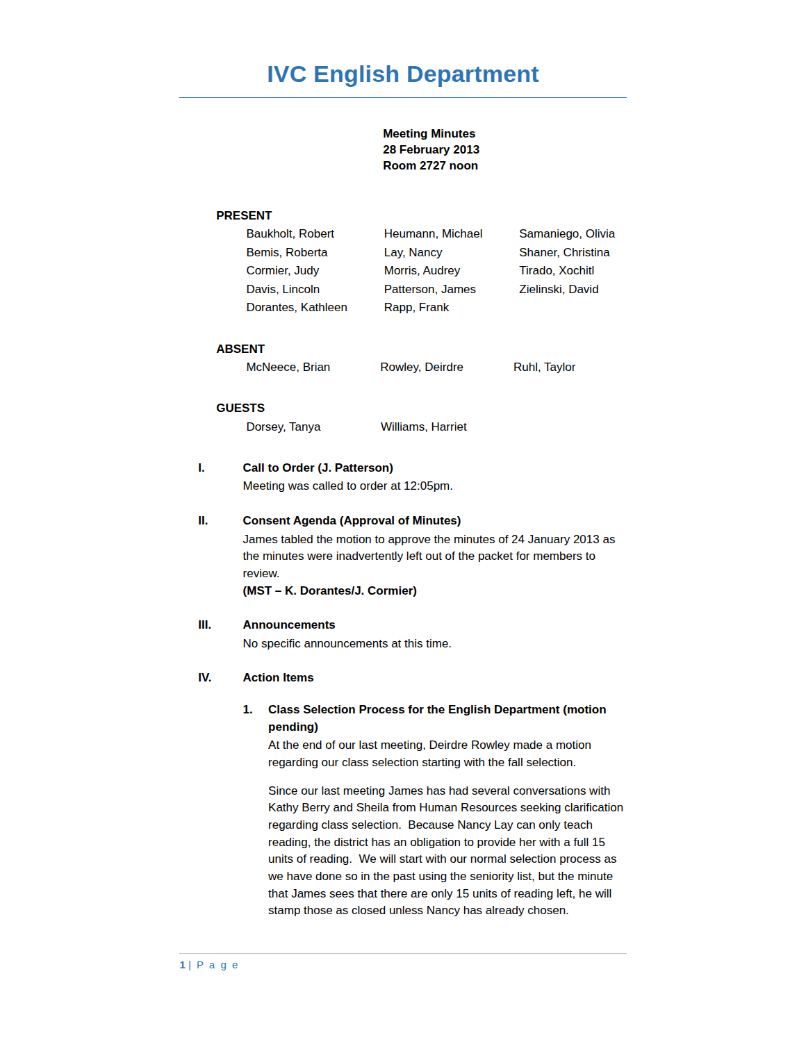IVC English Department
Meeting Minutes
28 February 2013
Room 2727 noon
PRESENT
| Baukholt, Robert | Heumann, Michael | Samaniego, Olivia |
| Bemis, Roberta | Lay, Nancy | Shaner, Christina |
| Cormier, Judy | Morris, Audrey | Tirado, Xochitl |
| Davis, Lincoln | Patterson, James | Zielinski, David |
| Dorantes, Kathleen | Rapp, Frank | |
ABSENT
| McNeece, Brian | Rowley, Deirdre | Ruhl, Taylor |
GUESTS
| Dorsey, Tanya | Williams, Harriet |
I.
Call to Order (J. Patterson)
Meeting was called to order at 12:05pm.
II.
Consent Agenda (Approval of Minutes)
James tabled the motion to approve the minutes of 24 January 2013 as the minutes were inadvertently left out of the packet for members to review.
(MST – K. Dorantes/J. Cormier)
III.
Announcements
No specific announcements at this time.
IV.
Action Items
1.
Class Selection Process for the English Department (motion pending)
At the end of our last meeting, Deirdre Rowley made a motion regarding our class selection starting with the fall selection.
Since our last meeting James has had several conversations with Kathy Berry and Sheila from Human Resources seeking clarification regarding class selection. Because Nancy Lay can only teach reading, the district has an obligation to provide her with a full 15 units of reading. We will start with our normal selection process as we have done so in the past using the seniority list, but the minute that James sees that there are only 15 units of reading left, he will stamp those as closed unless Nancy has already chosen.
1 | P a g e